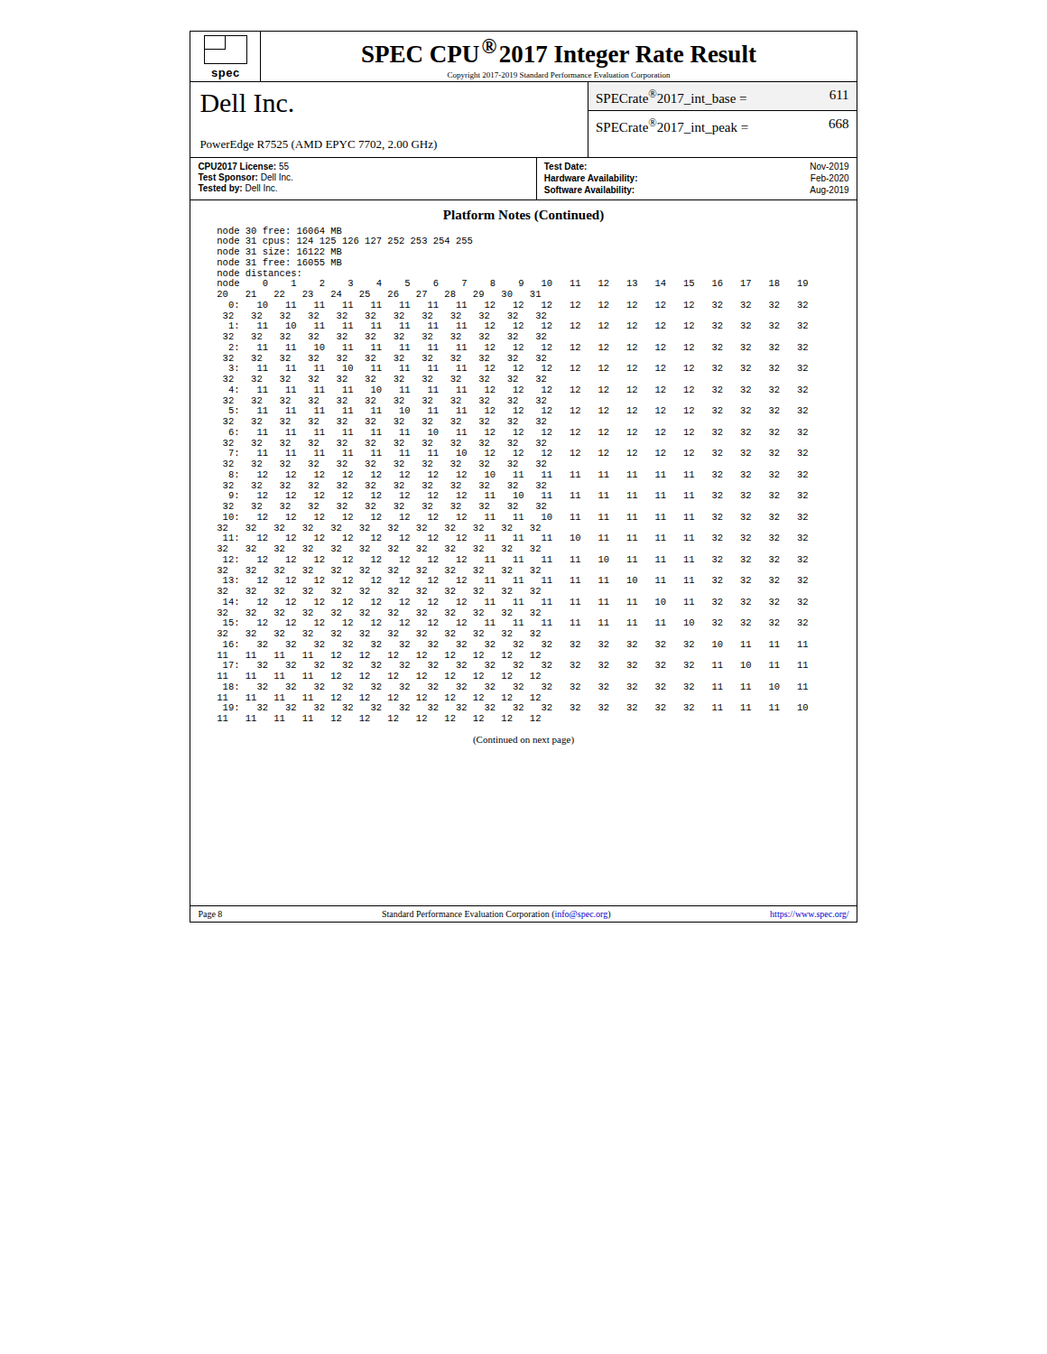spec
SPEC CPU ® 2017 Integer Rate Result
Copyright 2017-2019 Standard Performance Evaluation Corporation
Dell Inc.
PowerEdge R7525 (AMD EPYC 7702, 2.00 GHz)
SPECrate®2017_int_base = 611
SPECrate®2017_int_peak = 668
CPU2017 License: 55
Test Sponsor: Dell Inc.
Tested by: Dell Inc.
Test Date: Nov-2019
Hardware Availability: Feb-2020
Software Availability: Aug-2019
Platform Notes (Continued)
   node 30 free: 16064 MB
   node 31 cpus: 124 125 126 127 252 253 254 255
   node 31 size: 16122 MB
   node 31 free: 16055 MB
   node distances:
   node    0    1    2    3    4    5    6    7    8    9   10   11   12   13   14   15   16   17   18   19
   20   21   22   23   24   25   26   27   28   29   30   31
     0:   10   11   11   11   11   11   11   11   12   12   12   12   12   12   12   12   32   32   32   32
    32   32   32   32   32   32   32   32   32   32   32   32
     1:   11   10   11   11   11   11   11   11   12   12   12   12   12   12   12   12   32   32   32   32
    32   32   32   32   32   32   32   32   32   32   32   32
     2:   11   11   10   11   11   11   11   11   12   12   12   12   12   12   12   12   32   32   32   32
    32   32   32   32   32   32   32   32   32   32   32   32
     3:   11   11   11   10   11   11   11   11   12   12   12   12   12   12   12   12   32   32   32   32
    32   32   32   32   32   32   32   32   32   32   32   32
     4:   11   11   11   11   10   11   11   11   12   12   12   12   12   12   12   12   32   32   32   32
    32   32   32   32   32   32   32   32   32   32   32   32
     5:   11   11   11   11   11   10   11   11   12   12   12   12   12   12   12   12   32   32   32   32
    32   32   32   32   32   32   32   32   32   32   32   32
     6:   11   11   11   11   11   11   10   11   12   12   12   12   12   12   12   12   32   32   32   32
    32   32   32   32   32   32   32   32   32   32   32   32
     7:   11   11   11   11   11   11   11   10   12   12   12   12   12   12   12   12   32   32   32   32
    32   32   32   32   32   32   32   32   32   32   32   32
     8:   12   12   12   12   12   12   12   12   10   11   11   11   11   11   11   11   32   32   32   32
    32   32   32   32   32   32   32   32   32   32   32   32
     9:   12   12   12   12   12   12   12   12   11   10   11   11   11   11   11   11   32   32   32   32
    32   32   32   32   32   32   32   32   32   32   32   32
    10:   12   12   12   12   12   12   12   12   11   11   10   11   11   11   11   11   32   32   32   32
   32   32   32   32   32   32   32   32   32   32   32   32
    11:   12   12   12   12   12   12   12   12   11   11   11   10   11   11   11   11   32   32   32   32
   32   32   32   32   32   32   32   32   32   32   32   32
    12:   12   12   12   12   12   12   12   12   11   11   11   11   10   11   11   11   32   32   32   32
   32   32   32   32   32   32   32   32   32   32   32   32
    13:   12   12   12   12   12   12   12   12   11   11   11   11   11   10   11   11   32   32   32   32
   32   32   32   32   32   32   32   32   32   32   32   32
    14:   12   12   12   12   12   12   12   12   11   11   11   11   11   11   10   11   32   32   32   32
   32   32   32   32   32   32   32   32   32   32   32   32
    15:   12   12   12   12   12   12   12   12   11   11   11   11   11   11   11   10   32   32   32   32
   32   32   32   32   32   32   32   32   32   32   32   32
    16:   32   32   32   32   32   32   32   32   32   32   32   32   32   32   32   32   10   11   11   11
   11   11   11   11   12   12   12   12   12   12   12   12
    17:   32   32   32   32   32   32   32   32   32   32   32   32   32   32   32   32   11   10   11   11
   11   11   11   11   12   12   12   12   12   12   12   12
    18:   32   32   32   32   32   32   32   32   32   32   32   32   32   32   32   32   11   11   10   11
   11   11   11   11   12   12   12   12   12   12   12   12
    19:   32   32   32   32   32   32   32   32   32   32   32   32   32   32   32   32   11   11   11   10
   11   11   11   11   12   12   12   12   12   12   12   12
(Continued on next page)
Page 8
Standard Performance Evaluation Corporation (info@spec.org)
https://www.spec.org/